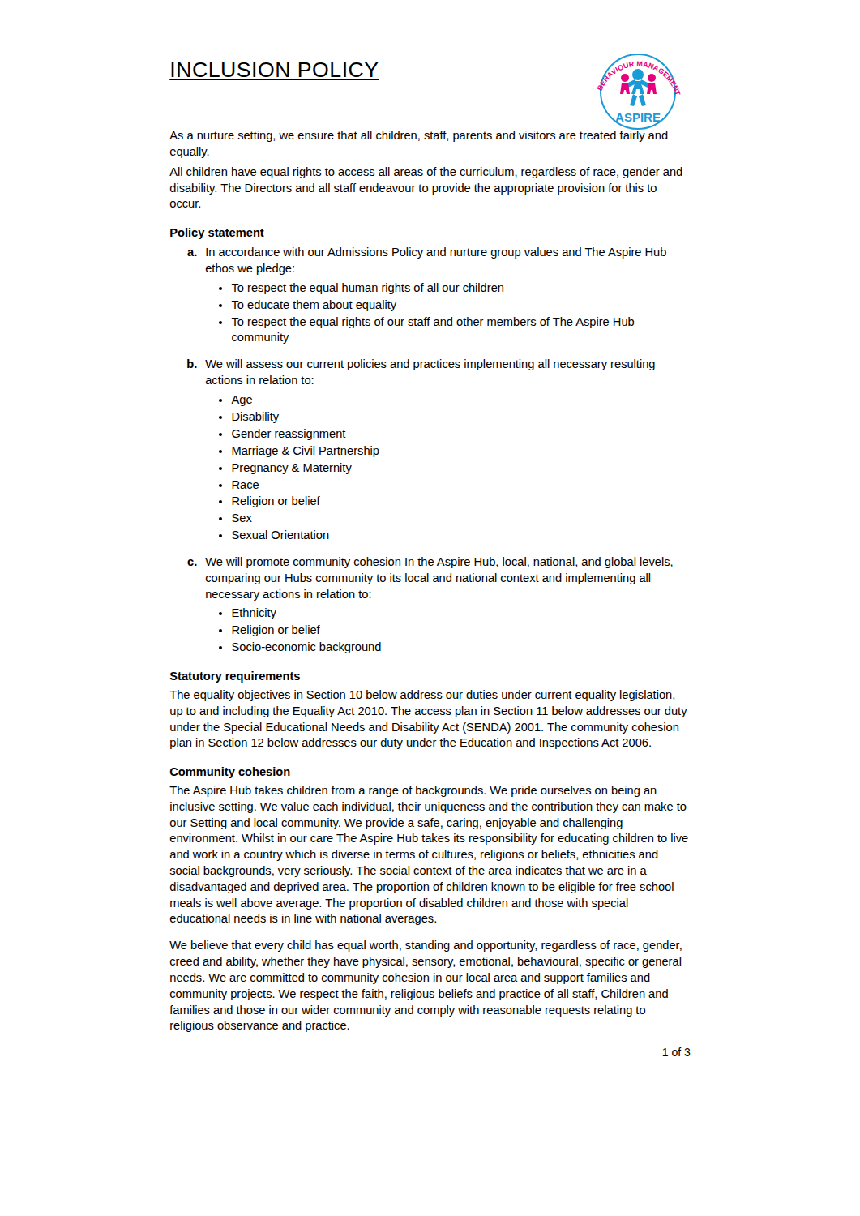INCLUSION POLICY
BEHAVIOUR MANAGEMENT ASPIRE
As a nurture setting, we ensure that all children, staff, parents and visitors are treated fairly and equally.
All children have equal rights to access all areas of the curriculum, regardless of race, gender and disability. The Directors and all staff endeavour to provide the appropriate provision for this to occur.
Policy statement
In accordance with our Admissions Policy and nurture group values and The Aspire Hub ethos we pledge:
To respect the equal human rights of all our children
To educate them about equality
To respect the equal rights of our staff and other members of The Aspire Hub community
We will assess our current policies and practices implementing all necessary resulting actions in relation to:
Age
Disability
Gender reassignment
Marriage & Civil Partnership
Pregnancy & Maternity
Race
Religion or belief
Sex
Sexual Orientation
We will promote community cohesion In the Aspire Hub, local, national, and global levels, comparing our Hubs community to its local and national context and implementing all necessary actions in relation to:
Ethnicity
Religion or belief
Socio-economic background
Statutory requirements
The equality objectives in Section 10 below address our duties under current equality legislation, up to and including the Equality Act 2010. The access plan in Section 11 below addresses our duty under the Special Educational Needs and Disability Act (SENDA) 2001. The community cohesion plan in Section 12 below addresses our duty under the Education and Inspections Act 2006.
Community cohesion
The Aspire Hub takes children from a range of backgrounds. We pride ourselves on being an inclusive setting. We value each individual, their uniqueness and the contribution they can make to our Setting and local community. We provide a safe, caring, enjoyable and challenging environment. Whilst in our care The Aspire Hub takes its responsibility for educating children to live and work in a country which is diverse in terms of cultures, religions or beliefs, ethnicities and social backgrounds, very seriously. The social context of the area indicates that we are in a disadvantaged and deprived area. The proportion of children known to be eligible for free school meals is well above average. The proportion of disabled children and those with special educational needs is in line with national averages.
We believe that every child has equal worth, standing and opportunity, regardless of race, gender, creed and ability, whether they have physical, sensory, emotional, behavioural, specific or general needs. We are committed to community cohesion in our local area and support families and community projects. We respect the faith, religious beliefs and practice of all staff, Children and families and those in our wider community and comply with reasonable requests relating to religious observance and practice.
1 of 3